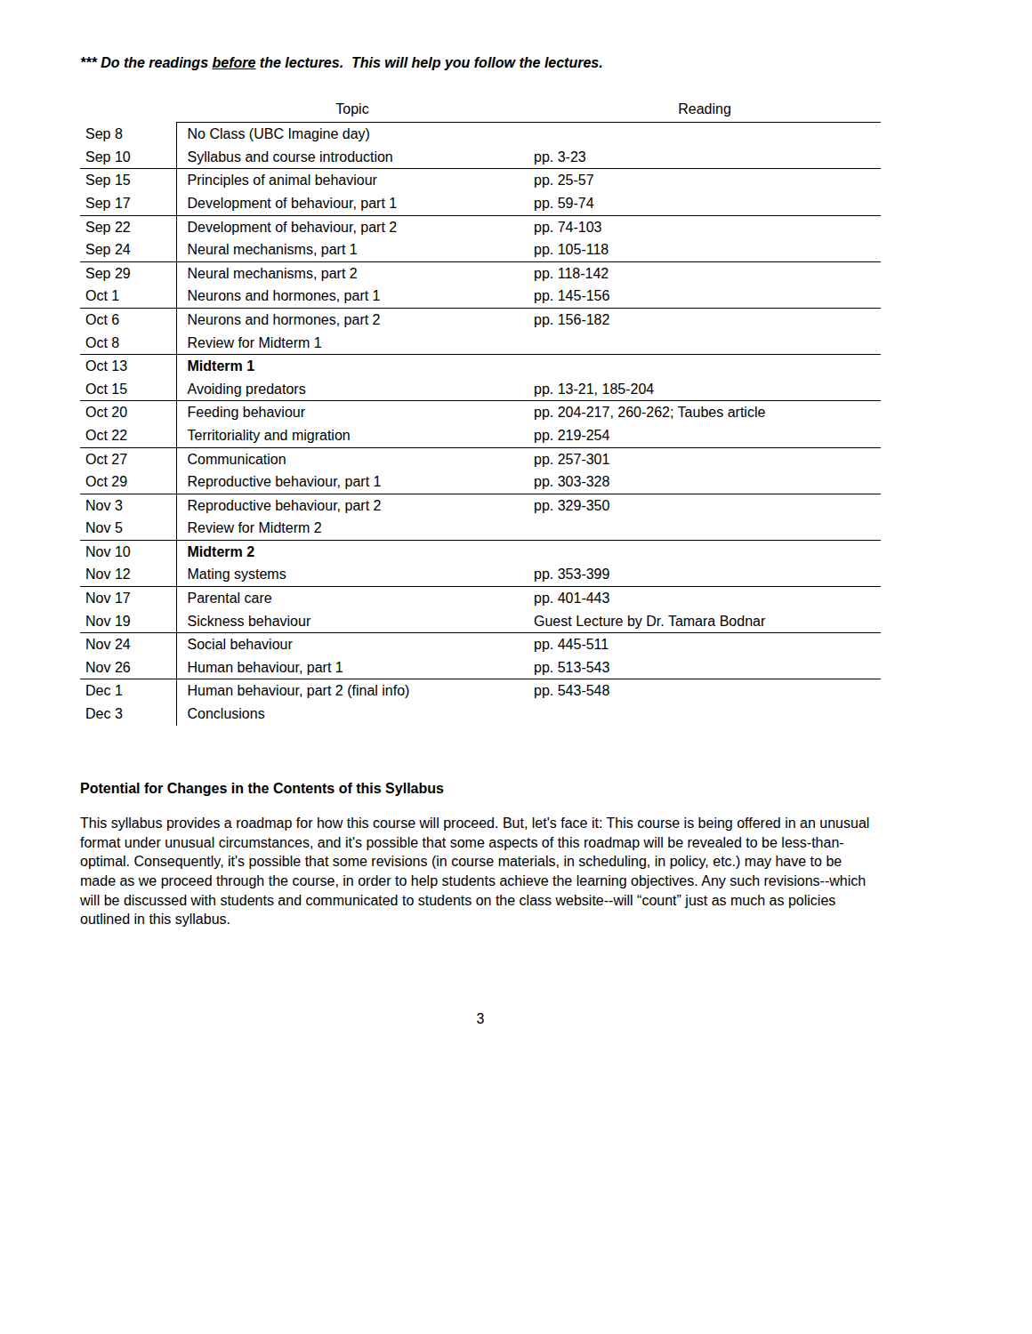*** Do the readings before the lectures. This will help you follow the lectures.
| | Topic | Reading |
| --- | --- | --- |
| Sep 8 | No Class (UBC Imagine day) | |
| Sep 10 | Syllabus and course introduction | pp. 3-23 |
| Sep 15 | Principles of animal behaviour | pp. 25-57 |
| Sep 17 | Development of behaviour, part 1 | pp. 59-74 |
| Sep 22 | Development of behaviour, part 2 | pp. 74-103 |
| Sep 24 | Neural mechanisms, part 1 | pp. 105-118 |
| Sep 29 | Neural mechanisms, part 2 | pp. 118-142 |
| Oct 1 | Neurons and hormones, part 1 | pp. 145-156 |
| Oct 6 | Neurons and hormones, part 2 | pp. 156-182 |
| Oct 8 | Review for Midterm 1 | |
| Oct 13 | Midterm 1 | |
| Oct 15 | Avoiding predators | pp. 13-21, 185-204 |
| Oct 20 | Feeding behaviour | pp. 204-217, 260-262; Taubes article |
| Oct 22 | Territoriality and migration | pp. 219-254 |
| Oct 27 | Communication | pp. 257-301 |
| Oct 29 | Reproductive behaviour, part 1 | pp. 303-328 |
| Nov 3 | Reproductive behaviour, part 2 | pp. 329-350 |
| Nov 5 | Review for Midterm 2 | |
| Nov 10 | Midterm 2 | |
| Nov 12 | Mating systems | pp. 353-399 |
| Nov 17 | Parental care | pp. 401-443 |
| Nov 19 | Sickness behaviour | Guest Lecture by Dr. Tamara Bodnar |
| Nov 24 | Social behaviour | pp. 445-511 |
| Nov 26 | Human behaviour, part 1 | pp. 513-543 |
| Dec 1 | Human behaviour, part 2 (final info) | pp. 543-548 |
| Dec 3 | Conclusions | |
Potential for Changes in the Contents of this Syllabus
This syllabus provides a roadmap for how this course will proceed. But, let's face it: This course is being offered in an unusual format under unusual circumstances, and it's possible that some aspects of this roadmap will be revealed to be less-than-optimal. Consequently, it's possible that some revisions (in course materials, in scheduling, in policy, etc.) may have to be made as we proceed through the course, in order to help students achieve the learning objectives. Any such revisions--which will be discussed with students and communicated to students on the class website--will “count” just as much as policies outlined in this syllabus.
3